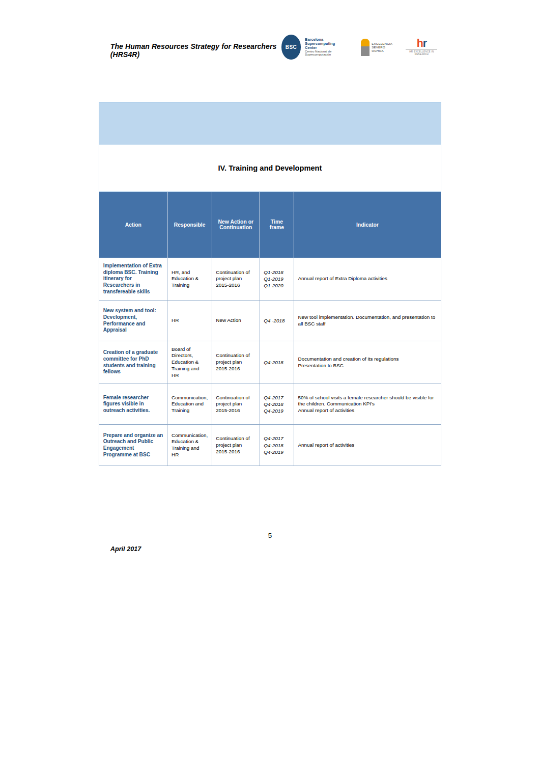The Human Resources Strategy for Researchers (HRS4R)
BSC
Barcelona Supercomputing Center Centro Nacional de Supercomputación
EXCELENCIA SEVERO OCHOA
hr
HR EXCELLENCE IN RESEARCH
IV. Training and Development
| Action | Responsible | New Action or Continuation | Time frame | Indicator |
| --- | --- | --- | --- | --- |
| Implementation of Extra diploma BSC. Training itinerary for Researchers in transfereable skills | HR, and Education & Training | Continuation of project plan 2015-2016 | Q1-2018 Q1-2019 Q1-2020 | Annual report of Extra Diploma activities |
| New system and tool: Development, Performance and Appraisal | HR | New Action | Q4 -2018 | New tool implementation. Documentation, and presentation to all BSC staff |
| Creation of a graduate committee for PhD students and training fellows | Board of Directors, Education & Training and HR | Continuation of project plan 2015-2016 | Q4-2018 | Documentation and creation of its regulations Presentation to BSC |
| Female researcher figures visible in outreach activities. | Communication, Education and Training | Continuation of project plan 2015-2016 | Q4-2017 Q4-2018 Q4-2019 | 50% of school visits a female researcher should be visible for the children. Communication KPI's Annual report of activities |
| Prepare and organize an Outreach and Public Engagement Programme at BSC | Communication, Education & Training and HR | Continuation of project plan 2015-2016 | Q4-2017 Q4-2018 Q4-2019 | Annual report of activities |
5
April 2017